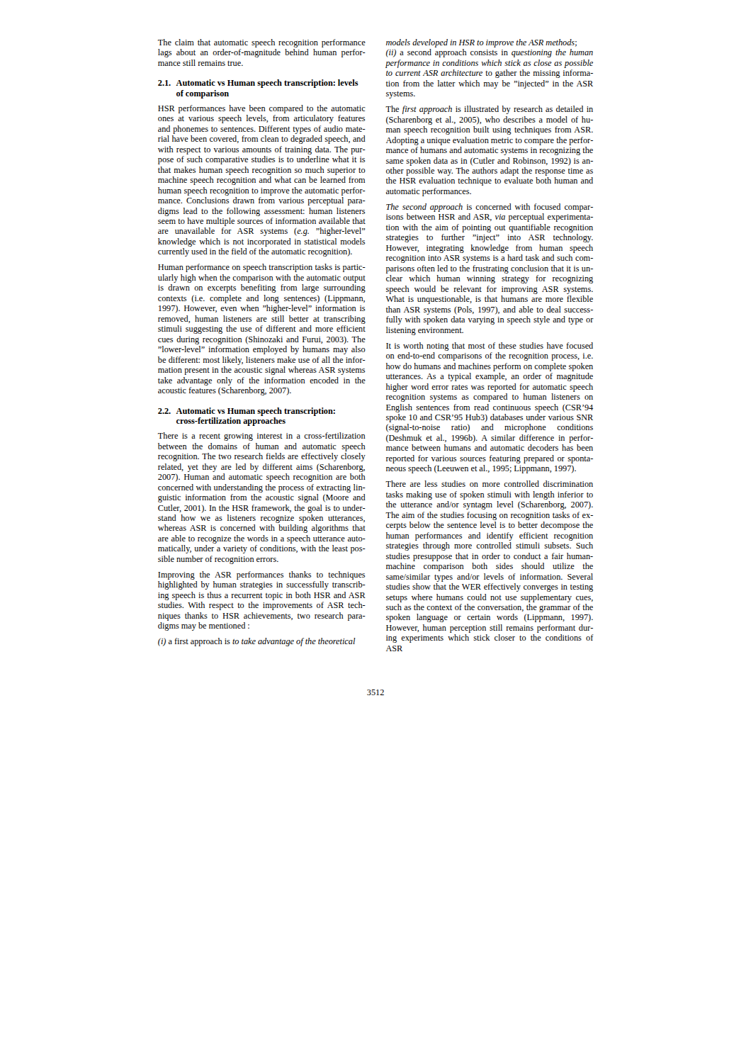The claim that automatic speech recognition performance lags about an order-of-magnitude behind human performance still remains true.
2.1. Automatic vs Human speech transcription: levels of comparison
HSR performances have been compared to the automatic ones at various speech levels, from articulatory features and phonemes to sentences. Different types of audio material have been covered, from clean to degraded speech, and with respect to various amounts of training data. The purpose of such comparative studies is to underline what it is that makes human speech recognition so much superior to machine speech recognition and what can be learned from human speech recognition to improve the automatic performance. Conclusions drawn from various perceptual paradigms lead to the following assessment: human listeners seem to have multiple sources of information available that are unavailable for ASR systems (e.g. ”higher-level” knowledge which is not incorporated in statistical models currently used in the field of the automatic recognition).
Human performance on speech transcription tasks is particularly high when the comparison with the automatic output is drawn on excerpts benefiting from large surrounding contexts (i.e. complete and long sentences) (Lippmann, 1997). However, even when ”higher-level” information is removed, human listeners are still better at transcribing stimuli suggesting the use of different and more efficient cues during recognition (Shinozaki and Furui, 2003). The ”lower-level” information employed by humans may also be different: most likely, listeners make use of all the information present in the acoustic signal whereas ASR systems take advantage only of the information encoded in the acoustic features (Scharenborg, 2007).
2.2. Automatic vs Human speech transcription: cross-fertilization approaches
There is a recent growing interest in a cross-fertilization between the domains of human and automatic speech recognition. The two research fields are effectively closely related, yet they are led by different aims (Scharenborg, 2007). Human and automatic speech recognition are both concerned with understanding the process of extracting linguistic information from the acoustic signal (Moore and Cutler, 2001). In the HSR framework, the goal is to understand how we as listeners recognize spoken utterances, whereas ASR is concerned with building algorithms that are able to recognize the words in a speech utterance automatically, under a variety of conditions, with the least possible number of recognition errors.
Improving the ASR performances thanks to techniques highlighted by human strategies in successfully transcribing speech is thus a recurrent topic in both HSR and ASR studies. With respect to the improvements of ASR techniques thanks to HSR achievements, two research paradigms may be mentioned :
(i) a first approach is to take advantage of the theoretical
models developed in HSR to improve the ASR methods;
(ii) a second approach consists in questioning the human performance in conditions which stick as close as possible to current ASR architecture to gather the missing information from the latter which may be ”injected” in the ASR systems.
The first approach is illustrated by research as detailed in (Scharenborg et al., 2005), who describes a model of human speech recognition built using techniques from ASR. Adopting a unique evaluation metric to compare the performance of humans and automatic systems in recognizing the same spoken data as in (Cutler and Robinson, 1992) is another possible way. The authors adapt the response time as the HSR evaluation technique to evaluate both human and automatic performances.
The second approach is concerned with focused comparisons between HSR and ASR, via perceptual experimentation with the aim of pointing out quantifiable recognition strategies to further ”inject” into ASR technology. However, integrating knowledge from human speech recognition into ASR systems is a hard task and such comparisons often led to the frustrating conclusion that it is unclear which human winning strategy for recognizing speech would be relevant for improving ASR systems. What is unquestionable, is that humans are more flexible than ASR systems (Pols, 1997), and able to deal successfully with spoken data varying in speech style and type or listening environment.
It is worth noting that most of these studies have focused on end-to-end comparisons of the recognition process, i.e. how do humans and machines perform on complete spoken utterances. As a typical example, an order of magnitude higher word error rates was reported for automatic speech recognition systems as compared to human listeners on English sentences from read continuous speech (CSR’94 spoke 10 and CSR’95 Hub3) databases under various SNR (signal-to-noise ratio) and microphone conditions (Deshmuk et al., 1996b). A similar difference in performance between humans and automatic decoders has been reported for various sources featuring prepared or spontaneous speech (Leeuwen et al., 1995; Lippmann, 1997).
There are less studies on more controlled discrimination tasks making use of spoken stimuli with length inferior to the utterance and/or syntagm level (Scharenborg, 2007). The aim of the studies focusing on recognition tasks of excerpts below the sentence level is to better decompose the human performances and identify efficient recognition strategies through more controlled stimuli subsets. Such studies presuppose that in order to conduct a fair human-machine comparison both sides should utilize the same/similar types and/or levels of information. Several studies show that the WER effectively converges in testing setups where humans could not use supplementary cues, such as the context of the conversation, the grammar of the spoken language or certain words (Lippmann, 1997). However, human perception still remains performant during experiments which stick closer to the conditions of ASR
3512